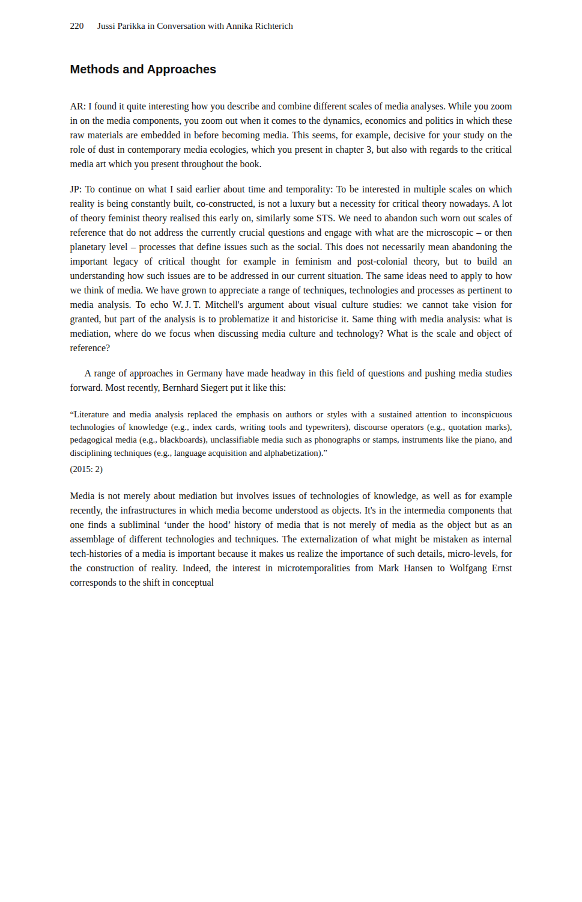220 Jussi Parikka in Conversation with Annika Richterich
Methods and Approaches
AR: I found it quite interesting how you describe and combine different scales of media analyses. While you zoom in on the media components, you zoom out when it comes to the dynamics, economics and politics in which these raw materials are embedded in before becoming media. This seems, for example, decisive for your study on the role of dust in contemporary media ecologies, which you present in chapter 3, but also with regards to the critical media art which you present throughout the book.
JP: To continue on what I said earlier about time and temporality: To be interested in multiple scales on which reality is being constantly built, co-constructed, is not a luxury but a necessity for critical theory nowadays. A lot of theory feminist theory realised this early on, similarly some STS. We need to abandon such worn out scales of reference that do not address the currently crucial questions and engage with what are the microscopic – or then planetary level – processes that define issues such as the social. This does not necessarily mean abandoning the important legacy of critical thought for example in feminism and post-colonial theory, but to build an understanding how such issues are to be addressed in our current situation. The same ideas need to apply to how we think of media. We have grown to appreciate a range of techniques, technologies and processes as pertinent to media analysis. To echo W. J. T. Mitchell's argument about visual culture studies: we cannot take vision for granted, but part of the analysis is to problematize it and historicise it. Same thing with media analysis: what is mediation, where do we focus when discussing media culture and technology? What is the scale and object of reference?
A range of approaches in Germany have made headway in this field of questions and pushing media studies forward. Most recently, Bernhard Siegert put it like this:
“Literature and media analysis replaced the emphasis on authors or styles with a sustained attention to inconspicuous technologies of knowledge (e.g., index cards, writing tools and typewriters), discourse operators (e.g., quotation marks), pedagogical media (e.g., blackboards), unclassifiable media such as phonographs or stamps, instruments like the piano, and disciplining techniques (e.g., language acquisition and alphabetization).” (2015: 2)
Media is not merely about mediation but involves issues of technologies of knowledge, as well as for example recently, the infrastructures in which media become understood as objects. It's in the intermedia components that one finds a subliminal ‘under the hood’ history of media that is not merely of media as the object but as an assemblage of different technologies and techniques. The externalization of what might be mistaken as internal tech-histories of a media is important because it makes us realize the importance of such details, micro-levels, for the construction of reality. Indeed, the interest in microtemporalities from Mark Hansen to Wolfgang Ernst corresponds to the shift in conceptual